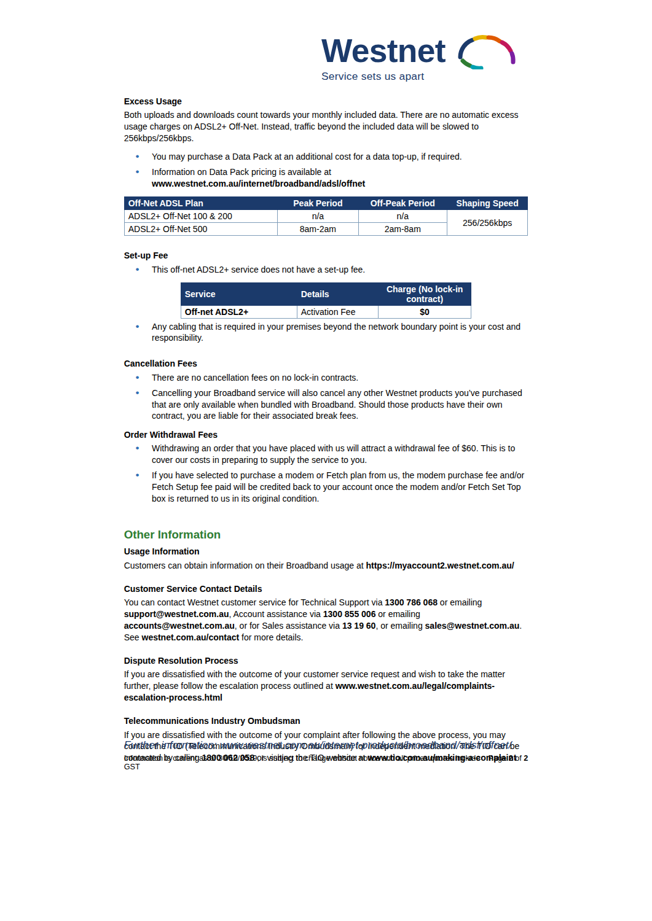Westnet Service sets us apart
Excess Usage
Both uploads and downloads count towards your monthly included data. There are no automatic excess usage charges on ADSL2+ Off-Net. Instead, traffic beyond the included data will be slowed to 256kbps/256kbps.
You may purchase a Data Pack at an additional cost for a data top-up, if required.
Information on Data Pack pricing is available at www.westnet.com.au/internet/broadband/adsl/offnet
| Off-Net ADSL Plan | Peak Period | Off-Peak Period | Shaping Speed |
| --- | --- | --- | --- |
| ADSL2+ Off-Net 100 & 200 | n/a | n/a | 256/256kbps |
| ADSL2+ Off-Net 500 | 8am-2am | 2am-8am |
Set-up Fee
This off-net ADSL2+ service does not have a set-up fee.
| Service | Details | Charge (No lock-in contract) |
| --- | --- | --- |
| Off-net ADSL2+ | Activation Fee | $0 |
Any cabling that is required in your premises beyond the network boundary point is your cost and responsibility.
Cancellation Fees
There are no cancellation fees on no lock-in contracts.
Cancelling your Broadband service will also cancel any other Westnet products you’ve purchased that are only available when bundled with Broadband. Should those products have their own contract, you are liable for their associated break fees.
Order Withdrawal Fees
Withdrawing an order that you have placed with us will attract a withdrawal fee of $60. This is to cover our costs in preparing to supply the service to you.
If you have selected to purchase a modem or Fetch plan from us, the modem purchase fee and/or Fetch Setup fee paid will be credited back to your account once the modem and/or Fetch Set Top box is returned to us in its original condition.
Other Information
Usage Information
Customers can obtain information on their Broadband usage at https://myaccount2.westnet.com.au/
Customer Service Contact Details
You can contact Westnet customer service for Technical Support via 1300 786 068 or emailing support@westnet.com.au, Account assistance via 1300 855 006 or emailing accounts@westnet.com.au, or for Sales assistance via 13 19 60, or emailing sales@westnet.com.au. See westnet.com.au/contact for more details.
Dispute Resolution Process
If you are dissatisfied with the outcome of your customer service request and wish to take the matter further, please follow the escalation process outlined at www.westnet.com.au/legal/complaints-escalation-process.html
Telecommunications Industry Ombudsman
If you are dissatisfied with the outcome of your complaint after following the above process, you may contact the TIO (Telecommunications Industry Ombudsman) for independent mediation. The TIO can be contacted by calling 1800 062 058 or visiting the TIO website at www.tio.com.au/making-a-complaint
Further information: www.westnet.com.au/internet-products/broadband/adsl/offnet/
Information is current as of 30/10/2019, is subject to change without notice and all prices quotes include GST Page 2 of 2